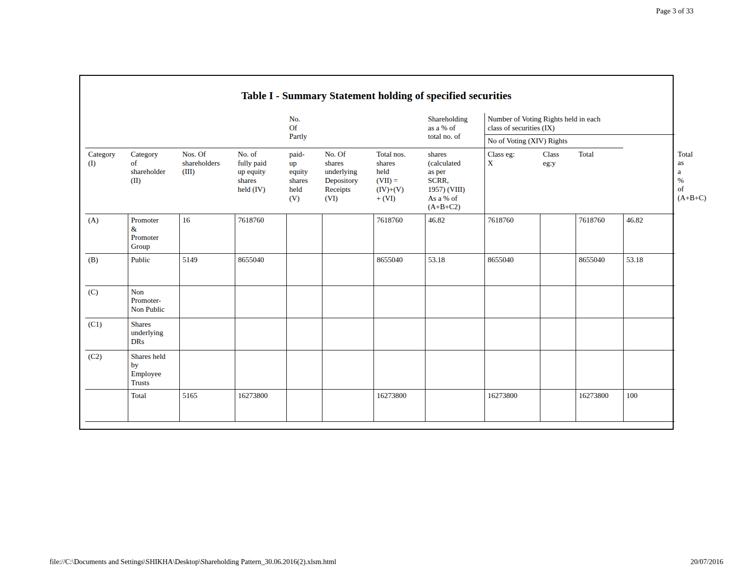Page 3 of 33
Table I - Summary Statement holding of specified securities
| | | | | No. Of Partly | | | Shareholding as a % of total no. of | Number of Voting Rights held in each class of securities (IX) |
| --- | --- | --- | --- | --- | --- | --- | --- | --- |
| No of Voting (XIV) Rights | |
| Category (I) | Category of shareholder (II) | Nos. Of shareholders (III) | No. of fully paid up equity shares held (IV) | paid- up equity shares held (V) | No. Of shares underlying Depository Receipts (VI) | Total nos. shares held (VII) = (IV)+(V) + (VI) | shares (calculated as per SCRR, 1957) (VIII) As a % of (A+B+C2) | Class eg: X | Class eg:y | Total | Total as a % of (A+B+C) |
| (A) | Promoter & Promoter Group | 16 | 7618760 | | | 7618760 | 46.82 | 7618760 | | 7618760 | 46.82 |
| (B) | Public | 5149 | 8655040 | | | 8655040 | 53.18 | 8655040 | | 8655040 | 53.18 |
| (C) | Non Promoter- Non Public | | | | | | | | | | |
| (C1) | Shares underlying DRs | | | | | | | | | | |
| (C2) | Shares held by Employee Trusts | | | | | | | | | | |
| | Total | 5165 | 16273800 | | | 16273800 | | 16273800 | | 16273800 | 100 |
file://C:\Documents and Settings\SHIKHA\Desktop\Shareholding Pattern_30.06.2016(2).xlsm.html
20/07/2016